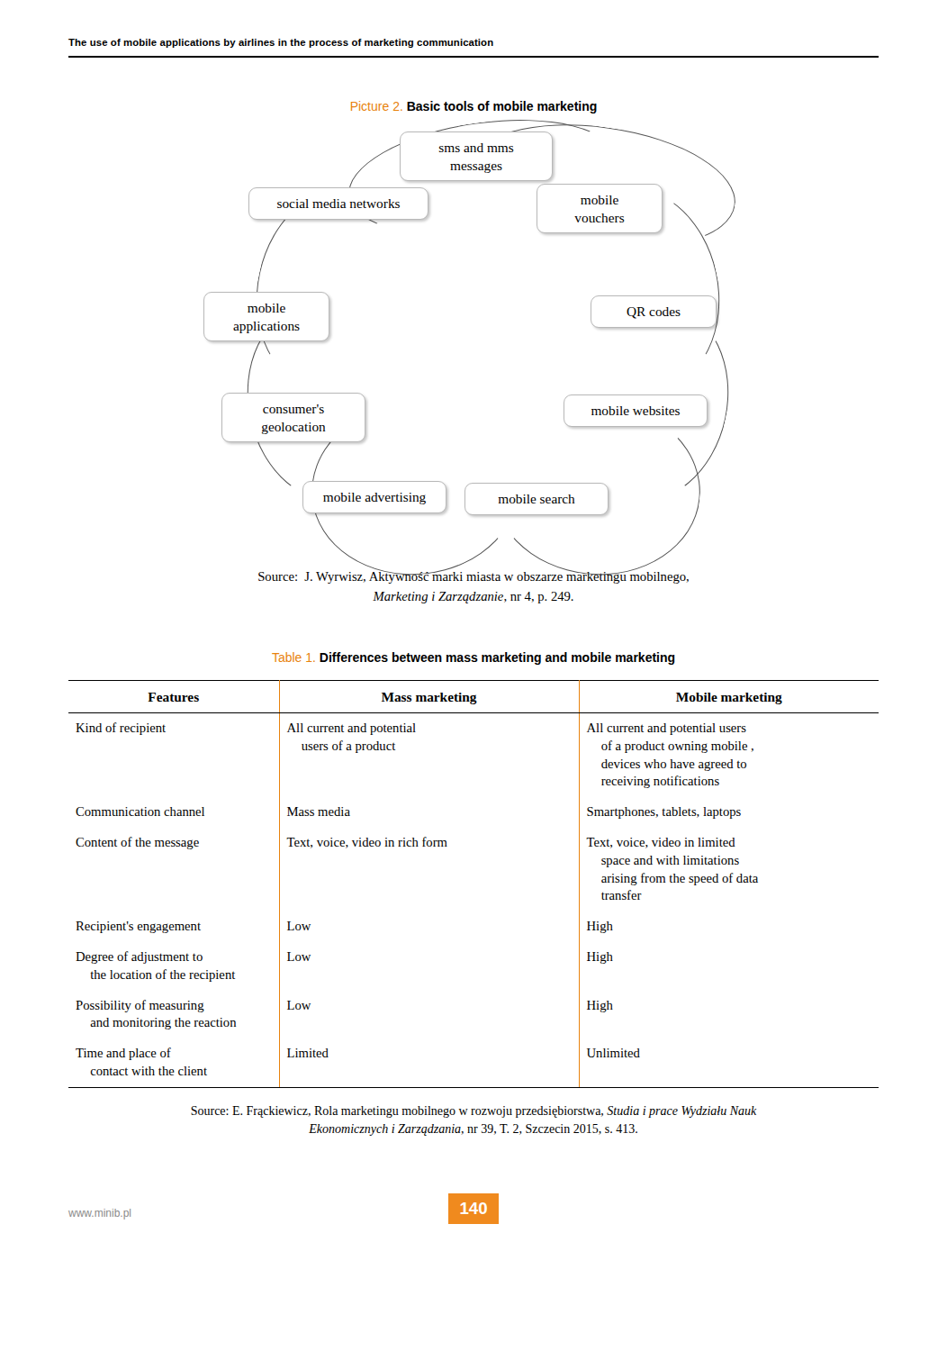The use of mobile applications by airlines in the process of marketing communication
Picture 2. Basic tools of mobile marketing
sms and mms
messages
social media networks
mobile
vouchers
mobile
applications
QR codes
consumer's
geolocation
mobile websites
mobile advertising
mobile search
Source: J. Wyrwisz, Aktywność marki miasta w obszarze marketingu mobilnego,
Marketing i Zarządzanie, nr 4, p. 249.
Table 1. Differences between mass marketing and mobile marketing
| Features | Mass marketing | Mobile marketing |
| --- | --- | --- |
| Kind of recipient | All current and potential users of a product | All current and potential users of a product owning mobile , devices who have agreed to receiving notifications |
| Communication channel | Mass media | Smartphones, tablets, laptops |
| Content of the message | Text, voice, video in rich form | Text, voice, video in limited space and with limitations arising from the speed of data transfer |
| Recipient's engagement | Low | High |
| Degree of adjustment to the location of the recipient | Low | High |
| Possibility of measuring and monitoring the reaction | Low | High |
| Time and place of contact with the client | Limited | Unlimited |
Source: E. Frąckiewicz, Rola marketingu mobilnego w rozwoju przedsiębiorstwa, Studia i prace Wydziału Nauk
Ekonomicznych i Zarządzania, nr 39, T. 2, Szczecin 2015, s. 413.
www.minib.pl 140